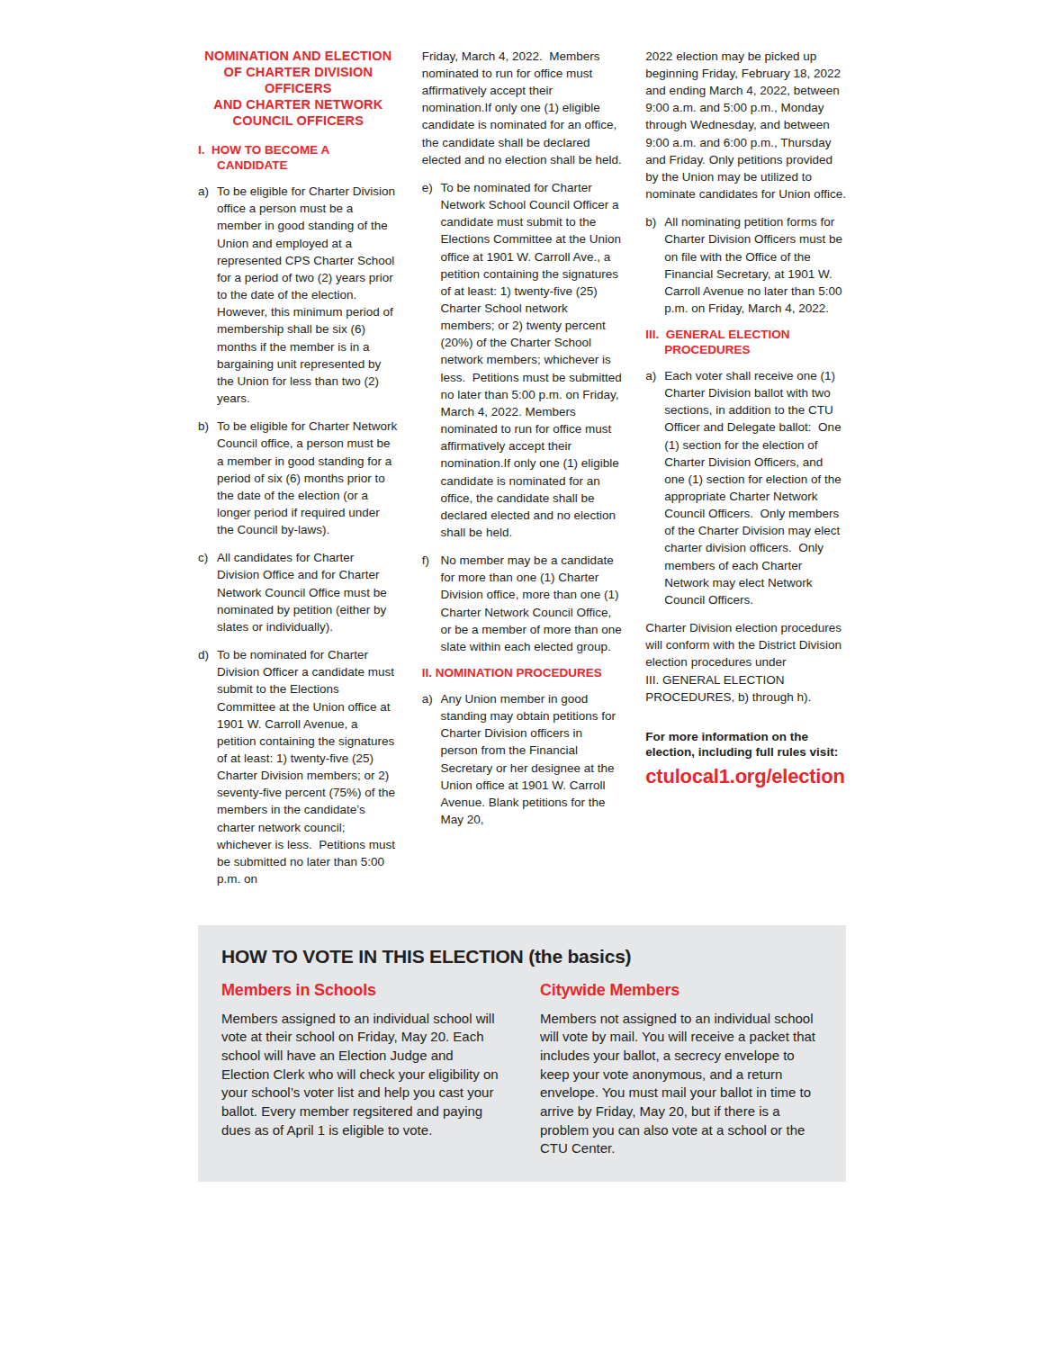Nomination and Election
of Charter Division Officers
and Charter Network
Council Officers
I. How to Become a Candidate
a) To be eligible for Charter Division office a person must be a member in good standing of the Union and employed at a represented CPS Charter School for a period of two (2) years prior to the date of the election. However, this minimum period of membership shall be six (6) months if the member is in a bargaining unit represented by the Union for less than two (2) years.
b) To be eligible for Charter Network Council office, a person must be a member in good standing for a period of six (6) months prior to the date of the election (or a longer period if required under the Council by-laws).
c) All candidates for Charter Division Office and for Charter Network Council Office must be nominated by petition (either by slates or individually).
d) To be nominated for Charter Division Officer a candidate must submit to the Elections Committee at the Union office at 1901 W. Carroll Avenue, a petition containing the signatures of at least: 1) twenty-five (25) Charter Division members; or 2) seventy-five percent (75%) of the members in the candidate’s charter network council; whichever is less. Petitions must be submitted no later than 5:00 p.m. on
Friday, March 4, 2022. Members nominated to run for office must affirmatively accept their nomination.If only one (1) eligible candidate is nominated for an office, the candidate shall be declared elected and no election shall be held.
e) To be nominated for Charter Network School Council Officer a candidate must submit to the Elections Committee at the Union office at 1901 W. Carroll Ave., a petition containing the signatures of at least: 1) twenty-five (25) Charter School network members; or 2) twenty percent (20%) of the Charter School network members; whichever is less. Petitions must be submitted no later than 5:00 p.m. on Friday, March 4, 2022. Members nominated to run for office must affirmatively accept their nomination.If only one (1) eligible candidate is nominated for an office, the candidate shall be declared elected and no election shall be held.
f) No member may be a candidate for more than one (1) Charter Division office, more than one (1) Charter Network Council Office, or be a member of more than one slate within each elected group.
II. Nomination Procedures
a) Any Union member in good standing may obtain petitions for Charter Division officers in person from the Financial Secretary or her designee at the Union office at 1901 W. Carroll Avenue. Blank petitions for the May 20,
2022 election may be picked up beginning Friday, February 18, 2022 and ending March 4, 2022, between 9:00 a.m. and 5:00 p.m., Monday through Wednesday, and between 9:00 a.m. and 6:00 p.m., Thursday and Friday. Only petitions provided by the Union may be utilized to nominate candidates for Union office.
b) All nominating petition forms for Charter Division Officers must be on file with the Office of the Financial Secretary, at 1901 W. Carroll Avenue no later than 5:00 p.m. on Friday, March 4, 2022.
III. General Election
Procedures
a) Each voter shall receive one (1) Charter Division ballot with two sections, in addition to the CTU Officer and Delegate ballot: One (1) section for the election of Charter Division Officers, and one (1) section for election of the appropriate Charter Network Council Officers. Only members of the Charter Division may elect charter division officers. Only members of each Charter Network may elect Network Council Officers.
Charter Division election procedures will conform with the District Division election procedures under
III. GENERAL ELECTION PROCEDURES, b) through h).
For more information on the election, including full rules visit:
ctulocal1.org/election
HOW TO VOTE IN THIS ELECTION (the basics)
Members in Schools
Members assigned to an individual school will vote at their school on Friday, May 20. Each school will have an Election Judge and Election Clerk who will check your eligibility on your school’s voter list and help you cast your ballot. Every member regsitered and paying dues as of April 1 is eligible to vote.
Citywide Members
Members not assigned to an individual school will vote by mail. You will receive a packet that includes your ballot, a secrecy envelope to keep your vote anonymous, and a return envelope. You must mail your ballot in time to arrive by Friday, May 20, but if there is a problem you can also vote at a school or the CTU Center.